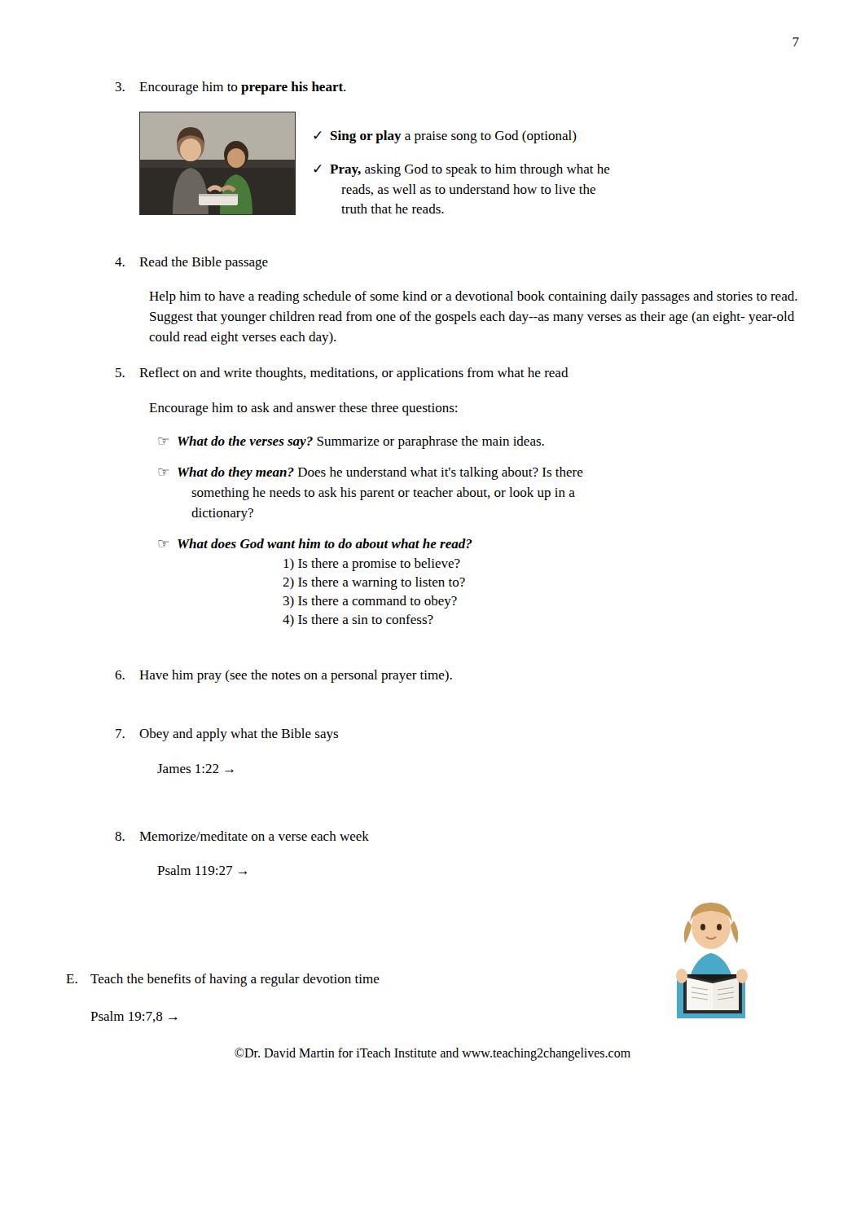7
3. Encourage him to prepare his heart.
✓Sing or play a praise song to God (optional)
✓Pray, asking God to speak to him through what he reads, as well as to understand how to live the truth that he reads.
4. Read the Bible passage
Help him to have a reading schedule of some kind or a devotional book containing daily passages and stories to read. Suggest that younger children read from one of the gospels each day--as many verses as their age (an eight- year-old could read eight verses each day).
5. Reflect on and write thoughts, meditations, or applications from what he read
Encourage him to ask and answer these three questions:
☞What do the verses say? Summarize or paraphrase the main ideas.
☞What do they mean? Does he understand what it's talking about? Is there something he needs to ask his parent or teacher about, or look up in a dictionary?
☞What does God want him to do about what he read?
1) Is there a promise to believe?
2) Is there a warning to listen to?
3) Is there a command to obey?
4) Is there a sin to confess?
6. Have him pray (see the notes on a personal prayer time).
7. Obey and apply what the Bible says
James 1:22 →
8. Memorize/meditate on a verse each week
Psalm 119:27 →
E. Teach the benefits of having a regular devotion time
Psalm 19:7,8 →
©Dr. David Martin for iTeach Institute and www.teaching2changelives.com